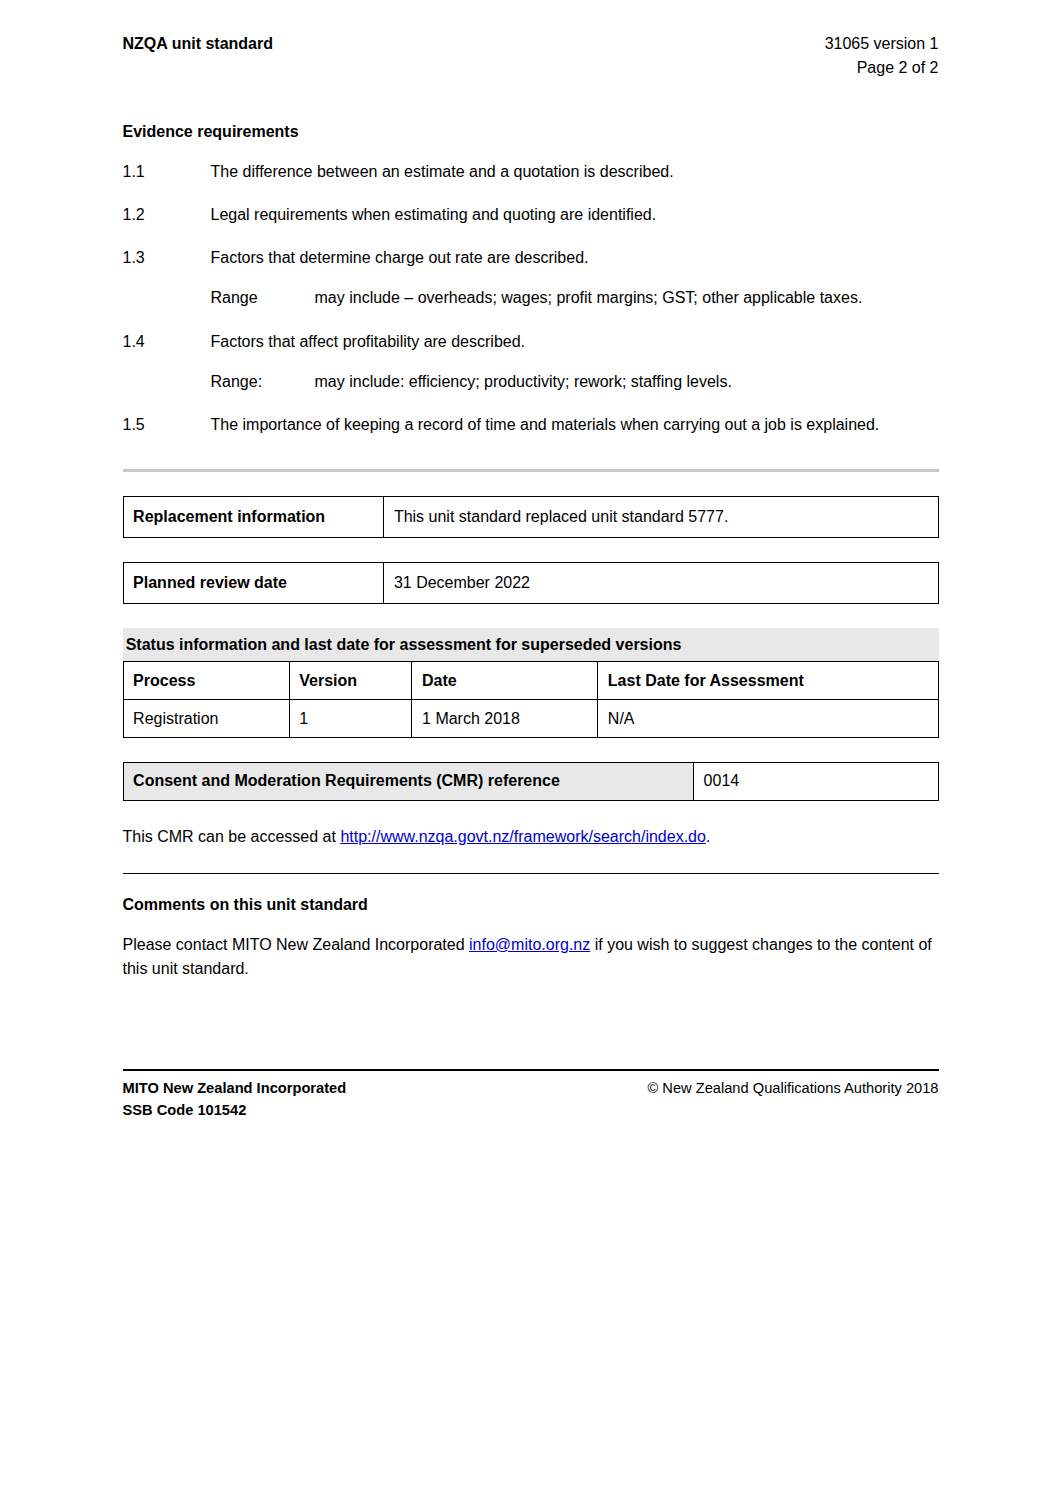NZQA unit standard
31065 version 1
Page 2 of 2
Evidence requirements
1.1
The difference between an estimate and a quotation is described.
1.2
Legal requirements when estimating and quoting are identified.
1.3
Factors that determine charge out rate are described.
Range
may include – overheads; wages; profit margins; GST; other applicable taxes.
1.4
Factors that affect profitability are described.
Range:
may include: efficiency; productivity; rework; staffing levels.
1.5
The importance of keeping a record of time and materials when carrying out a job is explained.
| Replacement information | This unit standard replaced unit standard 5777. |
| Planned review date | 31 December 2022 |
Status information and last date for assessment for superseded versions
| Process | Version | Date | Last Date for Assessment |
| --- | --- | --- | --- |
| Registration | 1 | 1 March 2018 | N/A |
| Consent and Moderation Requirements (CMR) reference | 0014 |
This CMR can be accessed at http://www.nzqa.govt.nz/framework/search/index.do.
Comments on this unit standard
Please contact MITO New Zealand Incorporated info@mito.org.nz if you wish to suggest changes to the content of this unit standard.
MITO New Zealand Incorporated
SSB Code 101542
© New Zealand Qualifications Authority 2018